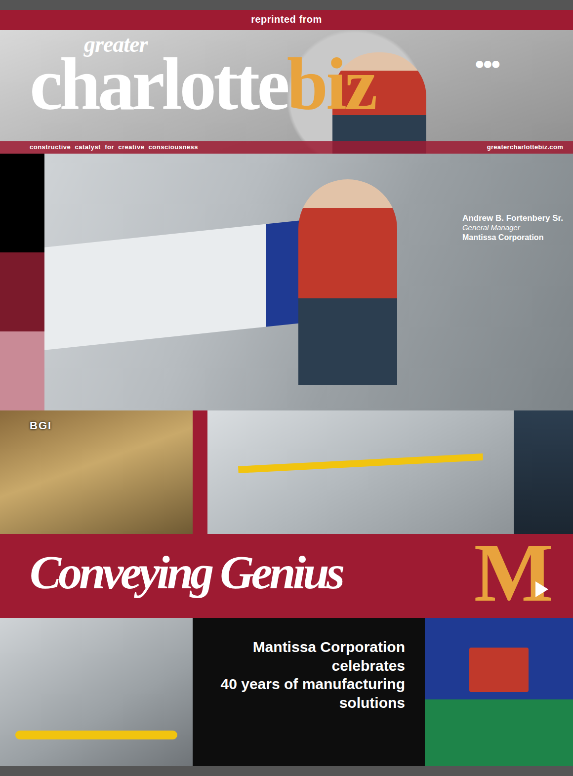reprinted from
●●●
greater
charlottebiz
constructive catalyst for creative consciousness greatercharlottebiz.com
Andrew B. Fortenbery Sr.
General Manager
Mantissa Corporation
Conveying Genius
M
Mantissa Corporation celebrates
40 years of manufacturing solutions